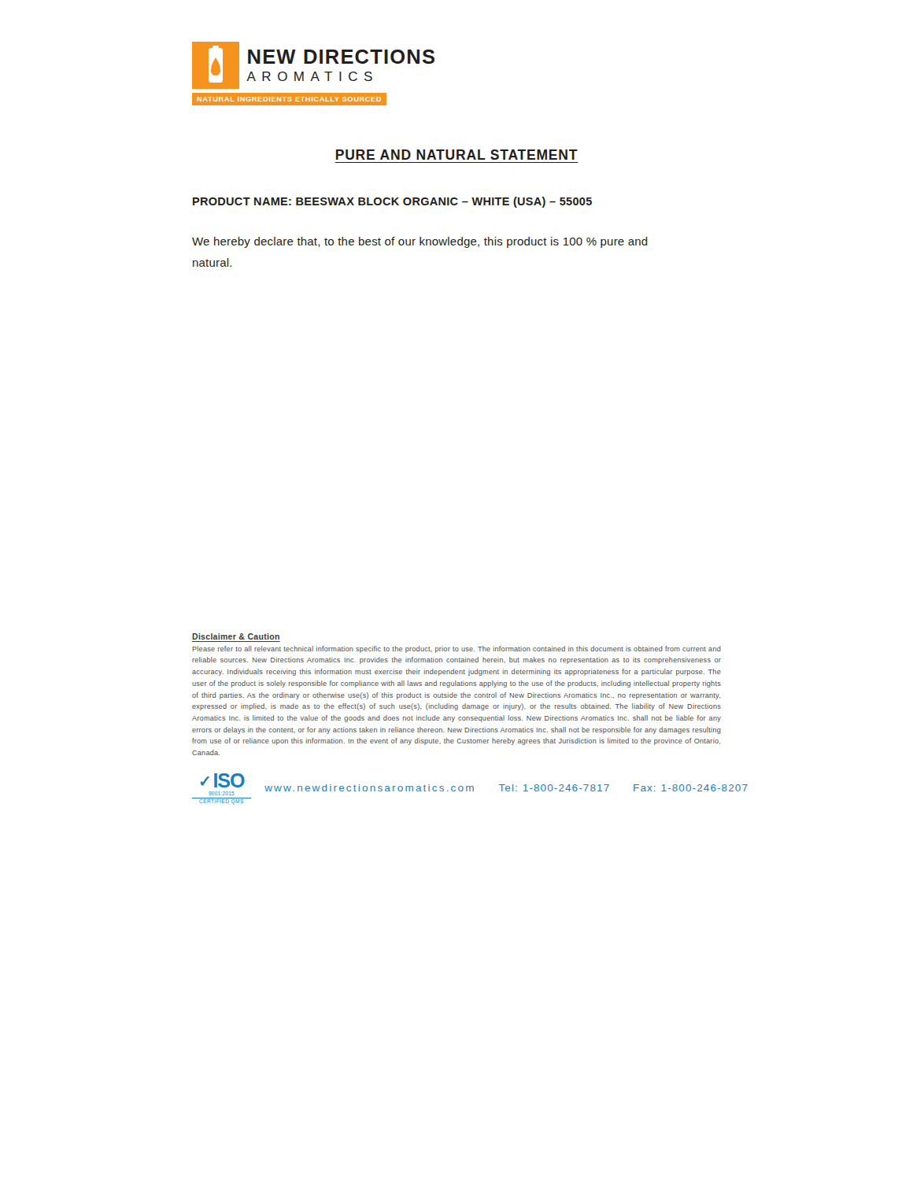NEW DIRECTIONS AROMATICS
NATURAL INGREDIENTS ETHICALLY SOURCED
PURE AND NATURAL STATEMENT
PRODUCT NAME: BEESWAX BLOCK ORGANIC – WHITE (USA) – 55005
We hereby declare that, to the best of our knowledge, this product is 100 % pure and natural.
Disclaimer & Caution
Please refer to all relevant technical information specific to the product, prior to use. The information contained in this document is obtained from current and reliable sources. New Directions Aromatics Inc. provides the information contained herein, but makes no representation as to its comprehensiveness or accuracy. Individuals receiving this information must exercise their independent judgment in determining its appropriateness for a particular purpose. The user of the product is solely responsible for compliance with all laws and regulations applying to the use of the products, including intellectual property rights of third parties. As the ordinary or otherwise use(s) of this product is outside the control of New Directions Aromatics Inc., no representation or warranty, expressed or implied, is made as to the effect(s) of such use(s), (including damage or injury), or the results obtained. The liability of New Directions Aromatics Inc. is limited to the value of the goods and does not include any consequential loss. New Directions Aromatics Inc. shall not be liable for any errors or delays in the content, or for any actions taken in reliance thereon. New Directions Aromatics Inc. shall not be responsible for any damages resulting from use of or reliance upon this information. In the event of any dispute, the Customer hereby agrees that Jurisdiction is limited to the province of Ontario, Canada.
✓ISO
9001:2015
CERTIFIED QMS
www.newdirectionsaromatics.com Tel: 1-800-246-7817 Fax: 1-800-246-8207